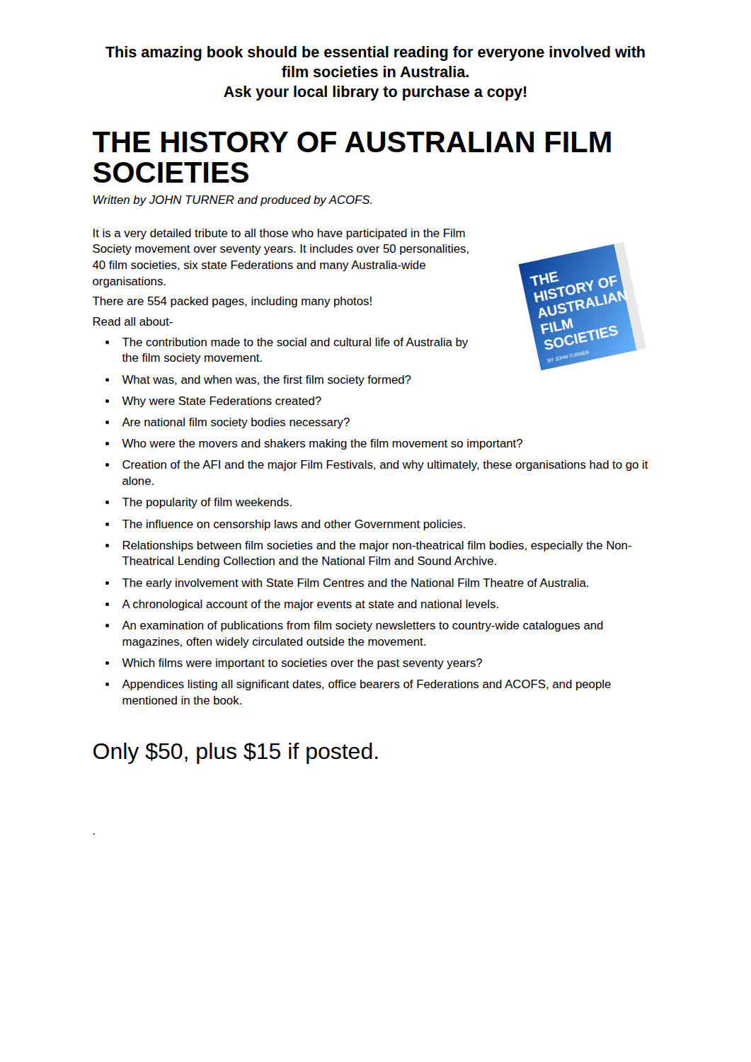This amazing book should be essential reading for everyone involved with film societies in Australia.
Ask your local library to purchase a copy!
THE HISTORY OF AUSTRALIAN FILM SOCIETIES
Written by JOHN TURNER and produced by ACOFS.
It is a very detailed tribute to all those who have participated in the Film Society movement over seventy years. It includes over 50 personalities, 40 film societies, six state Federations and many Australia-wide organisations.
There are 554 packed pages, including many photos!
Read all about-
The contribution made to the social and cultural life of Australia by the film society movement.
What was, and when was, the first film society formed?
Why were State Federations created?
Are national film society bodies necessary?
Who were the movers and shakers making the film movement so important?
Creation of the AFI and the major Film Festivals, and why ultimately, these organisations had to go it alone.
The popularity of film weekends.
The influence on censorship laws and other Government policies.
Relationships between film societies and the major non-theatrical film bodies, especially the Non-Theatrical Lending Collection and the National Film and Sound Archive.
The early involvement with State Film Centres and the National Film Theatre of Australia.
A chronological account of the major events at state and national levels.
An examination of publications from film society newsletters to country-wide catalogues and magazines, often widely circulated outside the movement.
Which films were important to societies over the past seventy years?
Appendices listing all significant dates, office bearers of Federations and ACOFS, and people mentioned in the book.
Only $50, plus $15 if posted.
.